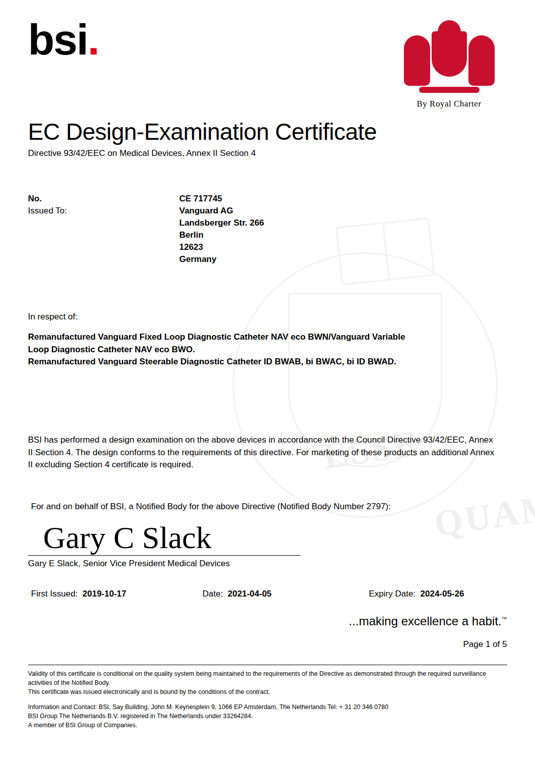ESSE
QUAM
bsi.
By Royal Charter
EC Design-Examination Certificate
Directive 93/42/EEC on Medical Devices, Annex II Section 4
| No. | CE 717745 |
| Issued To: | Vanguard AG |
| | Landsberger Str. 266 |
| | Berlin |
| | 12623 |
| | Germany |
In respect of:
Remanufactured Vanguard Fixed Loop Diagnostic Catheter NAV eco BWN/Vanguard Variable
Loop Diagnostic Catheter NAV eco BWO.
Remanufactured Vanguard Steerable Diagnostic Catheter ID BWAB, bi BWAC, bi ID BWAD.
BSI has performed a design examination on the above devices in accordance with the Council Directive 93/42/EEC, Annex II Section 4. The design conforms to the requirements of this directive. For marketing of these products an additional Annex II excluding Section 4 certificate is required.
For and on behalf of BSI, a Notified Body for the above Directive (Notified Body Number 2797):
Gary C Slack
Gary E Slack, Senior Vice President Medical Devices
First Issued: 2019-10-17
Date: 2021-04-05
Expiry Date: 2024-05-26
...making excellence a habit.™
Page 1 of 5
Validity of this certificate is conditional on the quality system being maintained to the requirements of the Directive as demonstrated through the required surveillance activities of the Notified Body.
This certificate was issued electronically and is bound by the conditions of the contract.
Information and Contact: BSI, Say Building, John M. Keynesplein 9, 1066 EP Amsterdam, The Netherlands Tel: + 31 20 346 0780
BSI Group The Netherlands B.V. registered in The Netherlands under 33264284.
A member of BSI Group of Companies.